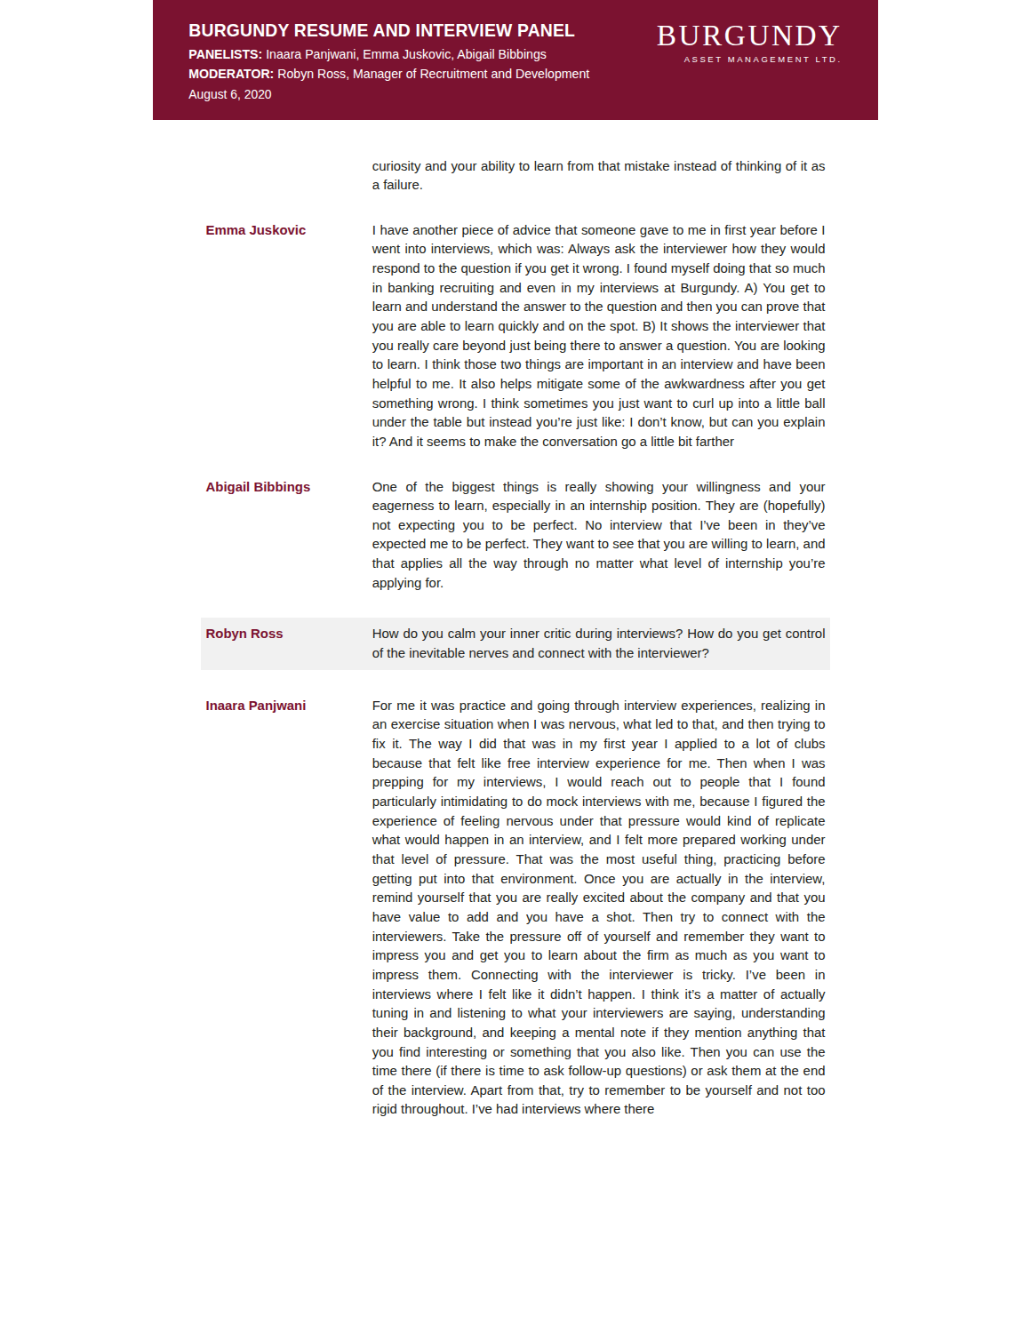Burgundy Resume and Interview Panel
PANELISTS: Inaara Panjwani, Emma Juskovic, Abigail Bibbings
MODERATOR: Robyn Ross, Manager of Recruitment and Development
August 6, 2020
BURGUNDY
ASSET MANAGEMENT LTD.
curiosity and your ability to learn from that mistake instead of thinking of it as a failure.
Emma Juskovic
I have another piece of advice that someone gave to me in first year before I went into interviews, which was: Always ask the interviewer how they would respond to the question if you get it wrong. I found myself doing that so much in banking recruiting and even in my interviews at Burgundy. A) You get to learn and understand the answer to the question and then you can prove that you are able to learn quickly and on the spot. B) It shows the interviewer that you really care beyond just being there to answer a question. You are looking to learn. I think those two things are important in an interview and have been helpful to me. It also helps mitigate some of the awkwardness after you get something wrong. I think sometimes you just want to curl up into a little ball under the table but instead you’re just like: I don’t know, but can you explain it? And it seems to make the conversation go a little bit farther
Abigail Bibbings
One of the biggest things is really showing your willingness and your eagerness to learn, especially in an internship position. They are (hopefully) not expecting you to be perfect. No interview that I’ve been in they’ve expected me to be perfect. They want to see that you are willing to learn, and that applies all the way through no matter what level of internship you’re applying for.
Robyn Ross
How do you calm your inner critic during interviews? How do you get control of the inevitable nerves and connect with the interviewer?
Inaara Panjwani
For me it was practice and going through interview experiences, realizing in an exercise situation when I was nervous, what led to that, and then trying to fix it. The way I did that was in my first year I applied to a lot of clubs because that felt like free interview experience for me. Then when I was prepping for my interviews, I would reach out to people that I found particularly intimidating to do mock interviews with me, because I figured the experience of feeling nervous under that pressure would kind of replicate what would happen in an interview, and I felt more prepared working under that level of pressure. That was the most useful thing, practicing before getting put into that environment. Once you are actually in the interview, remind yourself that you are really excited about the company and that you have value to add and you have a shot. Then try to connect with the interviewers. Take the pressure off of yourself and remember they want to impress you and get you to learn about the firm as much as you want to impress them. Connecting with the interviewer is tricky. I’ve been in interviews where I felt like it didn’t happen. I think it’s a matter of actually tuning in and listening to what your interviewers are saying, understanding their background, and keeping a mental note if they mention anything that you find interesting or something that you also like. Then you can use the time there (if there is time to ask follow-up questions) or ask them at the end of the interview. Apart from that, try to remember to be yourself and not too rigid throughout. I’ve had interviews where there